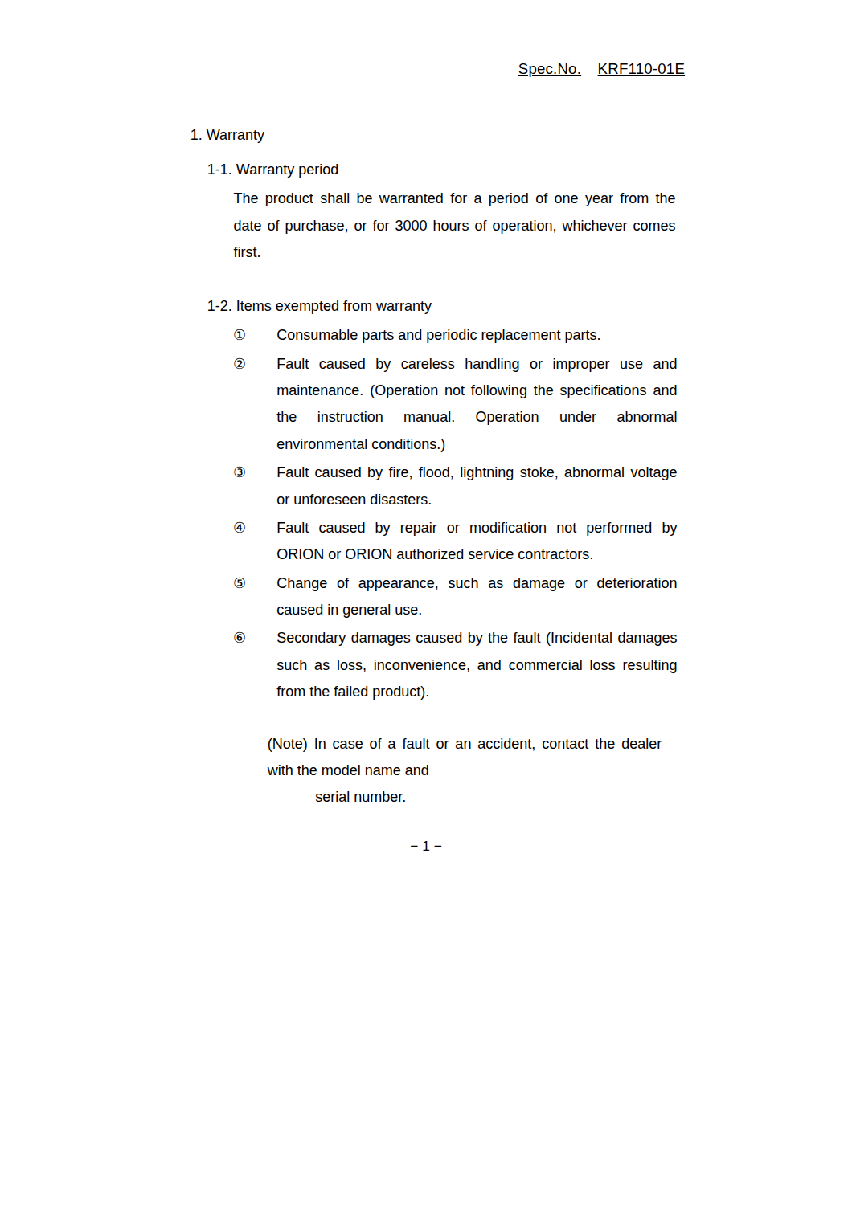Spec.No. KRF110-01E
1. Warranty
1-1. Warranty period
The product shall be warranted for a period of one year from the date of purchase, or for 3000 hours of operation, whichever comes first.
1-2. Items exempted from warranty
① Consumable parts and periodic replacement parts.
② Fault caused by careless handling or improper use and maintenance. (Operation not following the specifications and the instruction manual. Operation under abnormal environmental conditions.)
③ Fault caused by fire, flood, lightning stoke, abnormal voltage or unforeseen disasters.
④ Fault caused by repair or modification not performed by ORION or ORION authorized service contractors.
⑤ Change of appearance, such as damage or deterioration caused in general use.
⑥ Secondary damages caused by the fault (Incidental damages such as loss, inconvenience, and commercial loss resulting from the failed product).
(Note) In case of a fault or an accident, contact the dealer with the model name and
serial number.
− 1 −